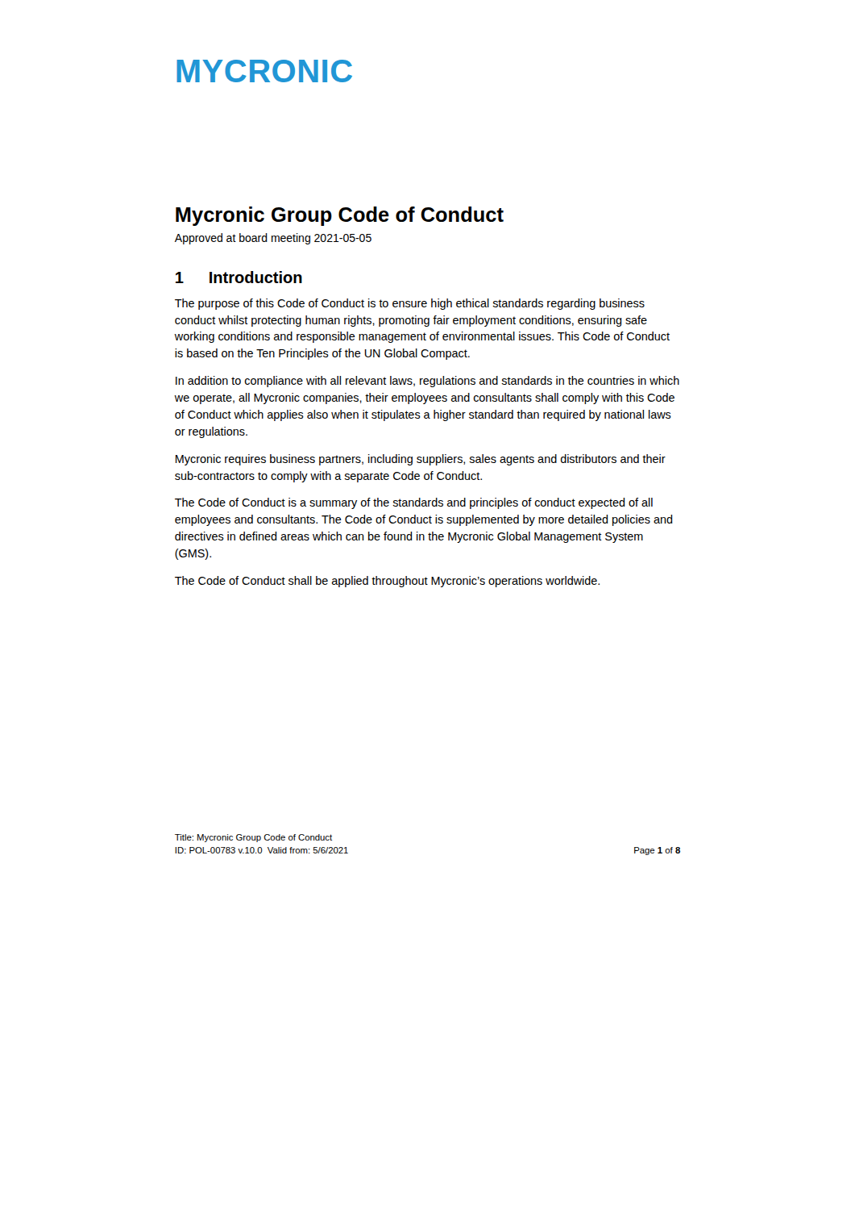MYCRONIC
Mycronic Group Code of Conduct
Approved at board meeting 2021-05-05
1 Introduction
The purpose of this Code of Conduct is to ensure high ethical standards regarding business conduct whilst protecting human rights, promoting fair employment conditions, ensuring safe working conditions and responsible management of environmental issues. This Code of Conduct is based on the Ten Principles of the UN Global Compact.
In addition to compliance with all relevant laws, regulations and standards in the countries in which we operate, all Mycronic companies, their employees and consultants shall comply with this Code of Conduct which applies also when it stipulates a higher standard than required by national laws or regulations.
Mycronic requires business partners, including suppliers, sales agents and distributors and their sub-contractors to comply with a separate Code of Conduct.
The Code of Conduct is a summary of the standards and principles of conduct expected of all employees and consultants. The Code of Conduct is supplemented by more detailed policies and directives in defined areas which can be found in the Mycronic Global Management System (GMS).
The Code of Conduct shall be applied throughout Mycronic’s operations worldwide.
Title: Mycronic Group Code of Conduct ID: POL-00783 v.10.0 Valid from: 5/6/2021
Page 1 of 8